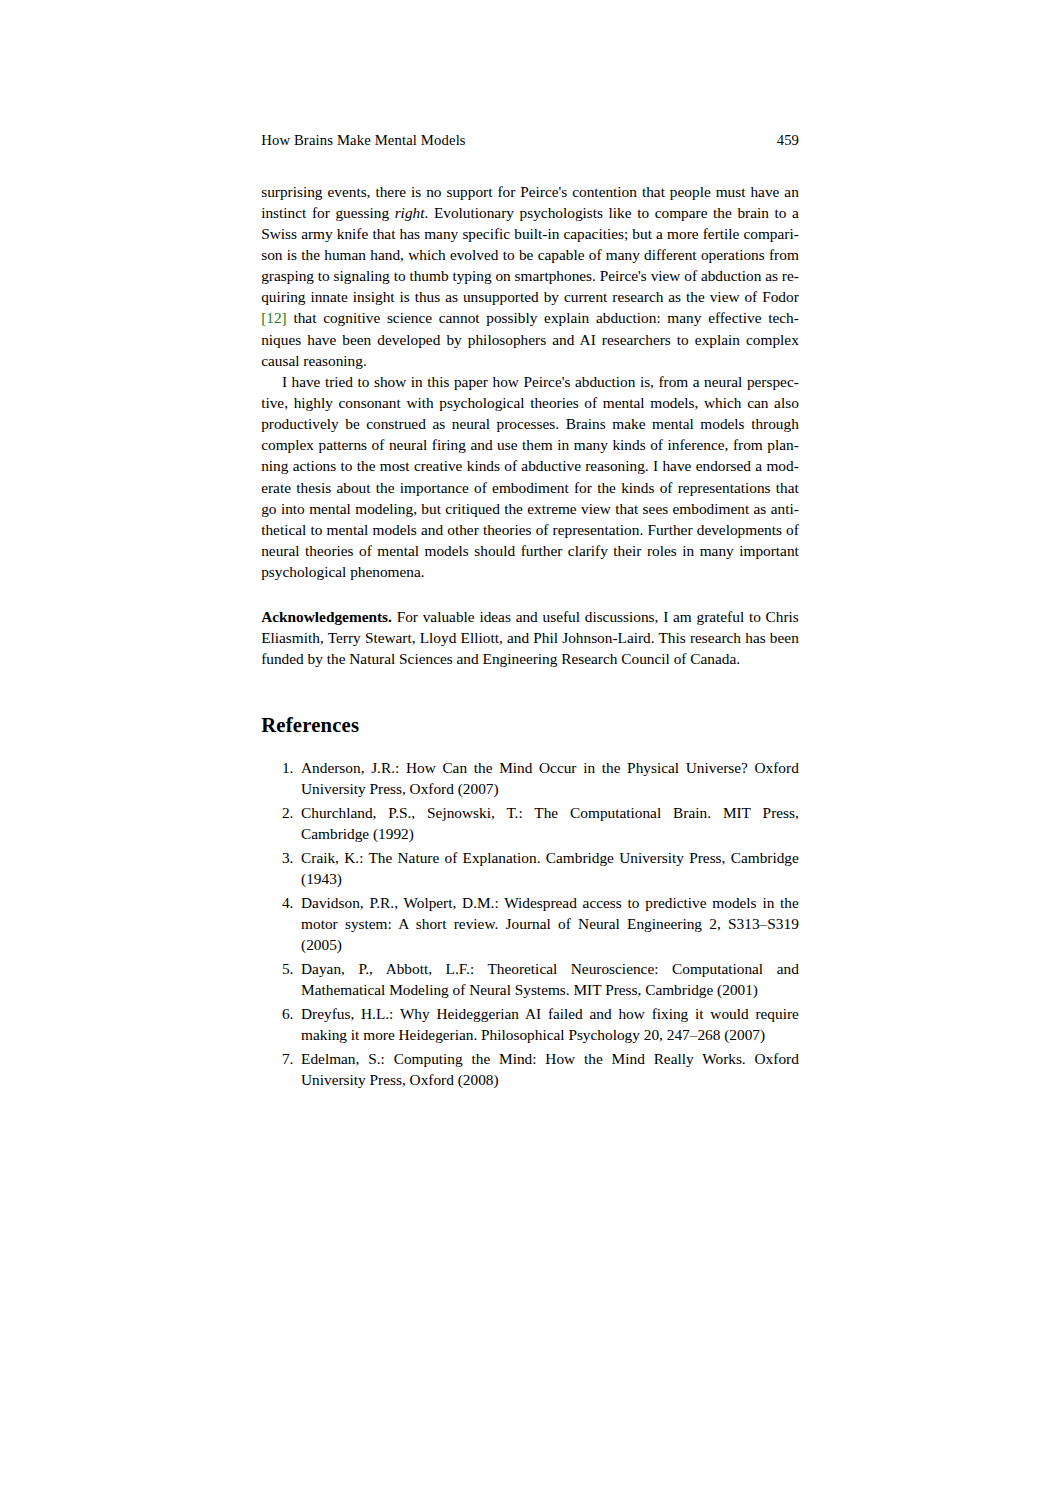How Brains Make Mental Models 459
surprising events, there is no support for Peirce's contention that people must have an instinct for guessing right. Evolutionary psychologists like to compare the brain to a Swiss army knife that has many specific built-in capacities; but a more fertile comparison is the human hand, which evolved to be capable of many different operations from grasping to signaling to thumb typing on smartphones. Peirce's view of abduction as requiring innate insight is thus as unsupported by current research as the view of Fodor [12] that cognitive science cannot possibly explain abduction: many effective techniques have been developed by philosophers and AI researchers to explain complex causal reasoning.
I have tried to show in this paper how Peirce's abduction is, from a neural perspective, highly consonant with psychological theories of mental models, which can also productively be construed as neural processes. Brains make mental models through complex patterns of neural firing and use them in many kinds of inference, from planning actions to the most creative kinds of abductive reasoning. I have endorsed a moderate thesis about the importance of embodiment for the kinds of representations that go into mental modeling, but critiqued the extreme view that sees embodiment as antithetical to mental models and other theories of representation. Further developments of neural theories of mental models should further clarify their roles in many important psychological phenomena.
Acknowledgements. For valuable ideas and useful discussions, I am grateful to Chris Eliasmith, Terry Stewart, Lloyd Elliott, and Phil Johnson-Laird. This research has been funded by the Natural Sciences and Engineering Research Council of Canada.
References
Anderson, J.R.: How Can the Mind Occur in the Physical Universe? Oxford University Press, Oxford (2007)
Churchland, P.S., Sejnowski, T.: The Computational Brain. MIT Press, Cambridge (1992)
Craik, K.: The Nature of Explanation. Cambridge University Press, Cambridge (1943)
Davidson, P.R., Wolpert, D.M.: Widespread access to predictive models in the motor system: A short review. Journal of Neural Engineering 2, S313–S319 (2005)
Dayan, P., Abbott, L.F.: Theoretical Neuroscience: Computational and Mathematical Modeling of Neural Systems. MIT Press, Cambridge (2001)
Dreyfus, H.L.: Why Heideggerian AI failed and how fixing it would require making it more Heidegerian. Philosophical Psychology 20, 247–268 (2007)
Edelman, S.: Computing the Mind: How the Mind Really Works. Oxford University Press, Oxford (2008)